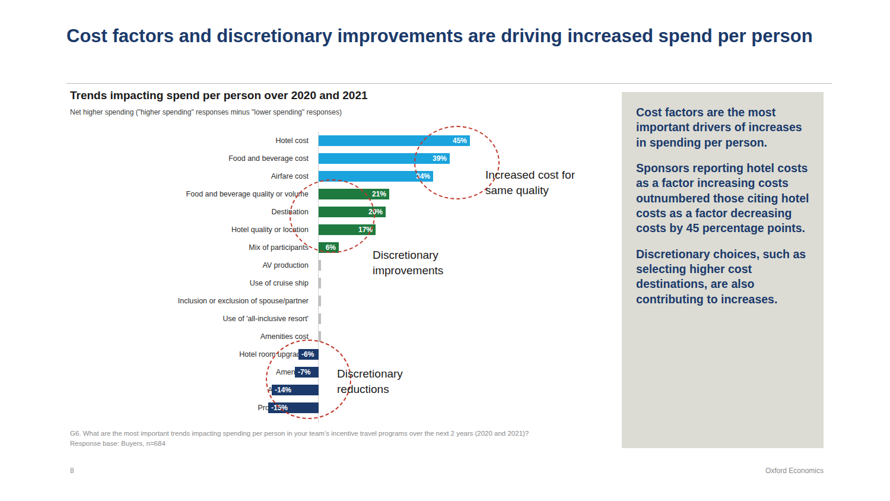Cost factors and discretionary improvements are driving increased spend per person
Trends impacting spend per person over 2020 and 2021
Net higher spending ("higher spending" responses minus "lower spending" responses)
Hotel cost
45%
Food and beverage cost
39%
Airfare cost
34%
Food and beverage quality or volume
21%
Destination
20%
Hotel quality or location
17%
Mix of participants
6%
AV production
Use of cruise ship
Inclusion or exclusion of spouse/partner
Use of 'all-inclusive resort'
Amenities cost
Hotel room upgrades
-6%
Amenities
-7%
Airfare class
-14%
Program length
-15%
Increased cost for same quality
Discretionary improvements
Discretionary reductions
Cost factors are the most important drivers of increases in spending per person.
Sponsors reporting hotel costs as a factor increasing costs outnumbered those citing hotel costs as a factor decreasing costs by 45 percentage points.
Discretionary choices, such as selecting higher cost destinations, are also contributing to increases.
G6. What are the most important trends impacting spending per person in your team’s incentive travel programs over the next 2 years (2020 and 2021)?
Response base: Buyers, n=684
8
Oxford Economics